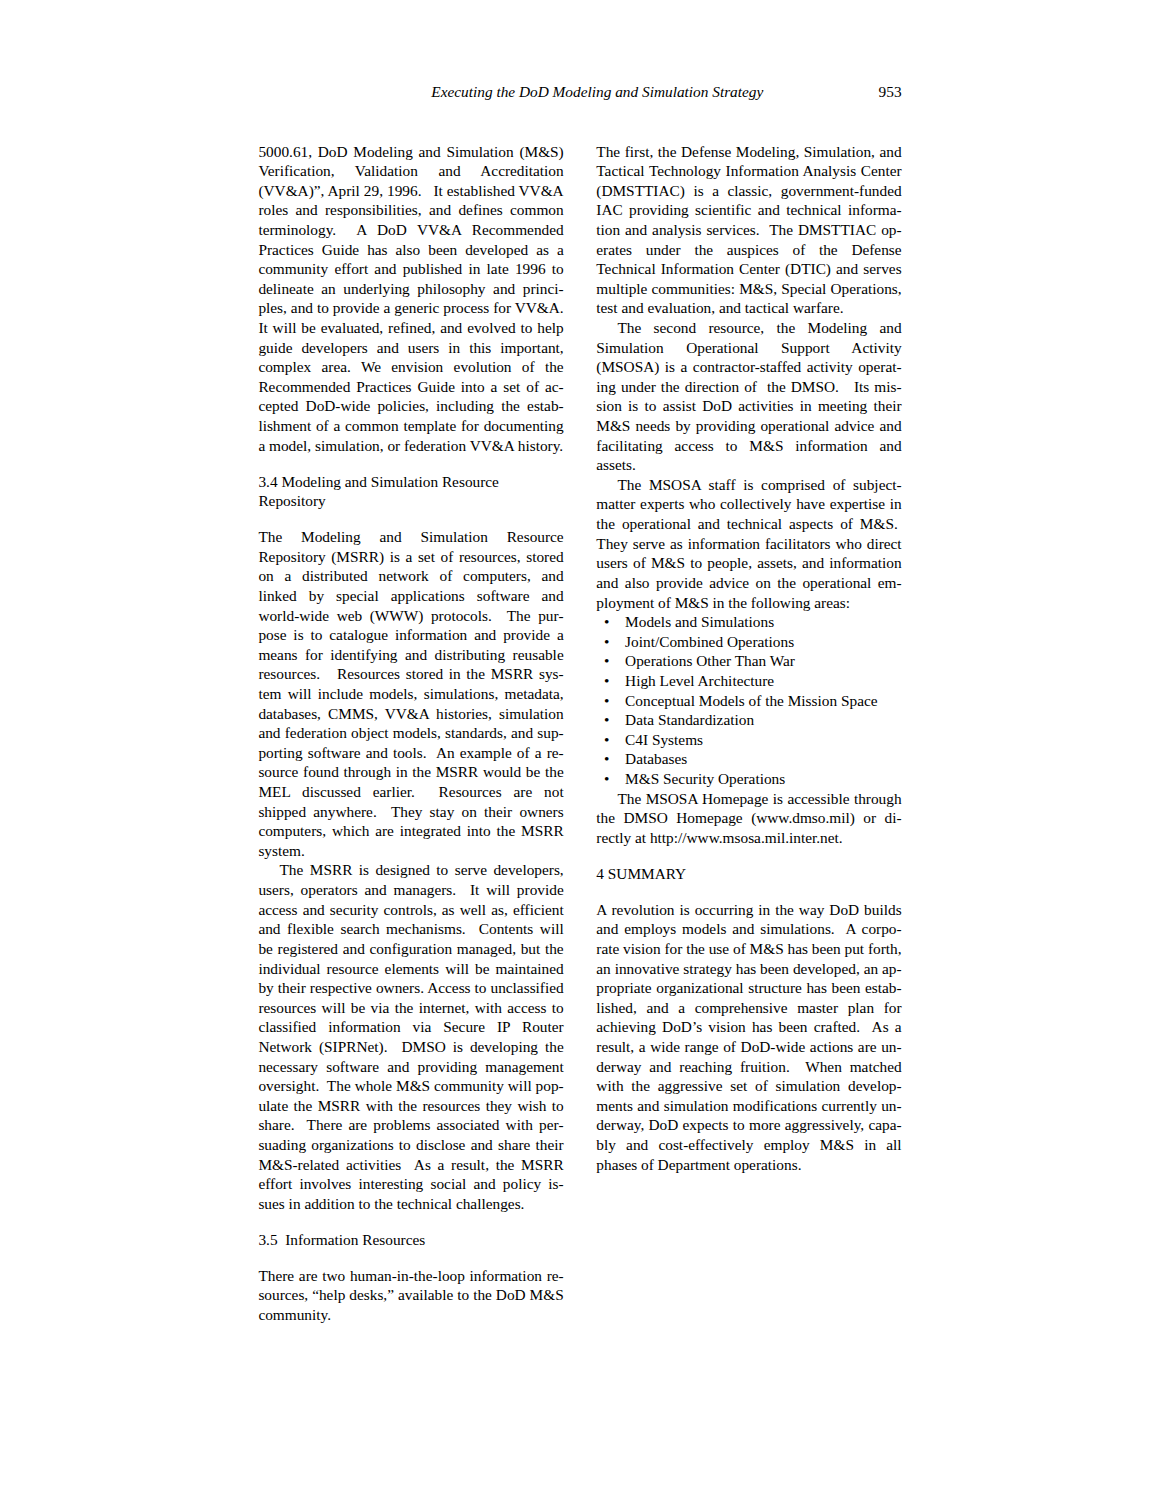Executing the DoD Modeling and Simulation Strategy
953
5000.61, DoD Modeling and Simulation (M&S) Verification, Validation and Accreditation (VV&A)”, April 29, 1996. It established VV&A roles and responsibilities, and defines common terminology. A DoD VV&A Recommended Practices Guide has also been developed as a community effort and published in late 1996 to delineate an underlying philosophy and principles, and to provide a generic process for VV&A. It will be evaluated, refined, and evolved to help guide developers and users in this important, complex area. We envision evolution of the Recommended Practices Guide into a set of accepted DoD-wide policies, including the establishment of a common template for documenting a model, simulation, or federation VV&A history.
3.4 Modeling and Simulation Resource Repository
The Modeling and Simulation Resource Repository (MSRR) is a set of resources, stored on a distributed network of computers, and linked by special applications software and world-wide web (WWW) protocols. The purpose is to catalogue information and provide a means for identifying and distributing reusable resources. Resources stored in the MSRR system will include models, simulations, metadata, databases, CMMS, VV&A histories, simulation and federation object models, standards, and supporting software and tools. An example of a resource found through in the MSRR would be the MEL discussed earlier. Resources are not shipped anywhere. They stay on their owners computers, which are integrated into the MSRR system.
The MSRR is designed to serve developers, users, operators and managers. It will provide access and security controls, as well as, efficient and flexible search mechanisms. Contents will be registered and configuration managed, but the individual resource elements will be maintained by their respective owners. Access to unclassified resources will be via the internet, with access to classified information via Secure IP Router Network (SIPRNet). DMSO is developing the necessary software and providing management oversight. The whole M&S community will populate the MSRR with the resources they wish to share. There are problems associated with persuading organizations to disclose and share their M&S-related activities As a result, the MSRR effort involves interesting social and policy issues in addition to the technical challenges.
3.5 Information Resources
There are two human-in-the-loop information resources, “help desks,” available to the DoD M&S community.
The first, the Defense Modeling, Simulation, and Tactical Technology Information Analysis Center (DMSTTIAC) is a classic, government-funded IAC providing scientific and technical information and analysis services. The DMSTTIAC operates under the auspices of the Defense Technical Information Center (DTIC) and serves multiple communities: M&S, Special Operations, test and evaluation, and tactical warfare.
The second resource, the Modeling and Simulation Operational Support Activity (MSOSA) is a contractor-staffed activity operating under the direction of the DMSO. Its mission is to assist DoD activities in meeting their M&S needs by providing operational advice and facilitating access to M&S information and assets.
The MSOSA staff is comprised of subject-matter experts who collectively have expertise in the operational and technical aspects of M&S. They serve as information facilitators who direct users of M&S to people, assets, and information and also provide advice on the operational employment of M&S in the following areas:
Models and Simulations
Joint/Combined Operations
Operations Other Than War
High Level Architecture
Conceptual Models of the Mission Space
Data Standardization
C4I Systems
Databases
M&S Security Operations
The MSOSA Homepage is accessible through the DMSO Homepage (www.dmso.mil) or directly at http://www.msosa.mil.inter.net.
4 SUMMARY
A revolution is occurring in the way DoD builds and employs models and simulations. A corporate vision for the use of M&S has been put forth, an innovative strategy has been developed, an appropriate organizational structure has been established, and a comprehensive master plan for achieving DoD’s vision has been crafted. As a result, a wide range of DoD-wide actions are underway and reaching fruition. When matched with the aggressive set of simulation developments and simulation modifications currently underway, DoD expects to more aggressively, capably and cost-effectively employ M&S in all phases of Department operations.